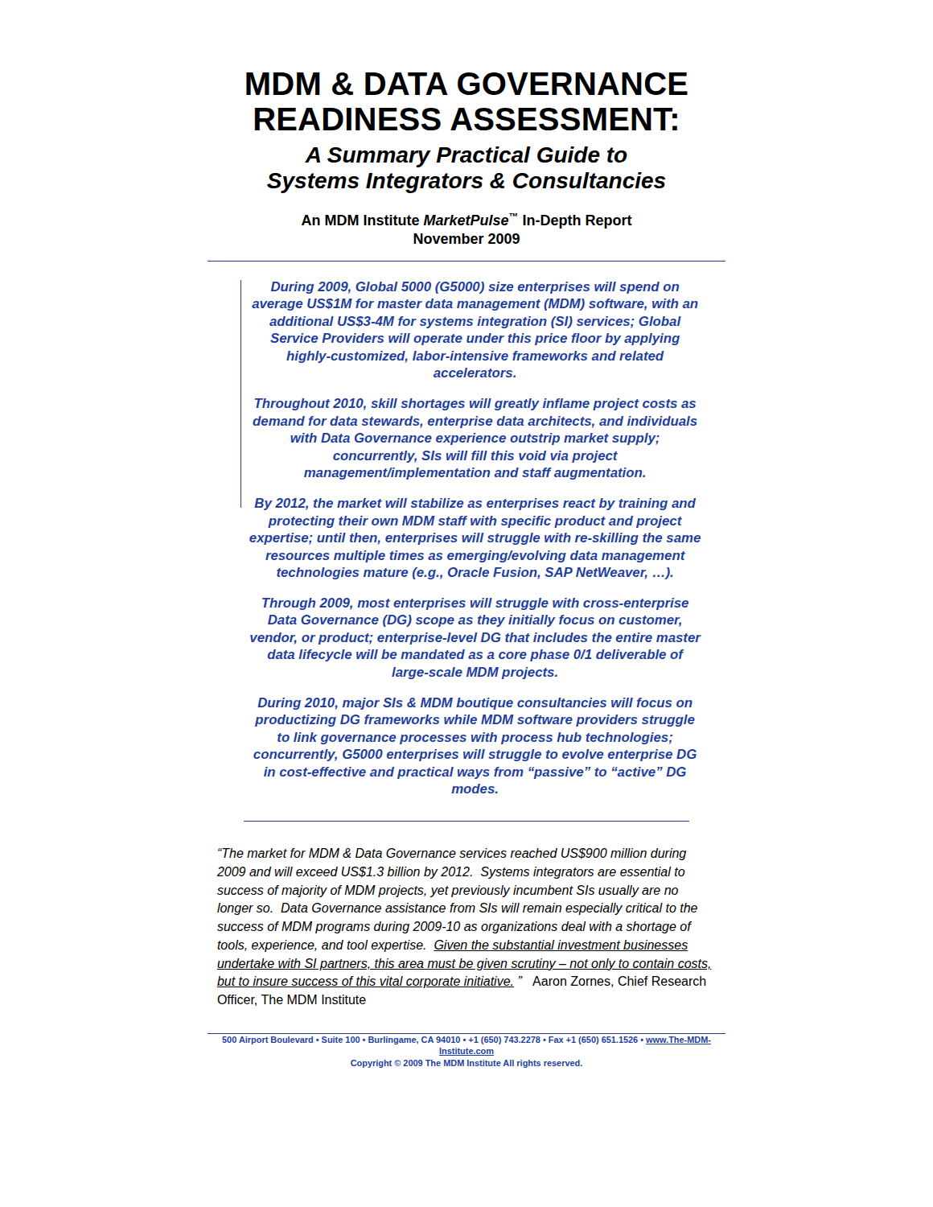MDM & DATA GOVERNANCE
READINESS ASSESSMENT:
A Summary Practical Guide to
Systems Integrators & Consultancies
An MDM Institute MarketPulse™ In-Depth Report
November 2009
During 2009, Global 5000 (G5000) size enterprises will spend on average US$1M for master data management (MDM) software, with an additional US$3-4M for systems integration (SI) services; Global Service Providers will operate under this price floor by applying highly-customized, labor-intensive frameworks and related accelerators.
Throughout 2010, skill shortages will greatly inflame project costs as demand for data stewards, enterprise data architects, and individuals with Data Governance experience outstrip market supply; concurrently, SIs will fill this void via project management/implementation and staff augmentation.
By 2012, the market will stabilize as enterprises react by training and protecting their own MDM staff with specific product and project expertise; until then, enterprises will struggle with re-skilling the same resources multiple times as emerging/evolving data management technologies mature (e.g., Oracle Fusion, SAP NetWeaver, …).
Through 2009, most enterprises will struggle with cross-enterprise Data Governance (DG) scope as they initially focus on customer, vendor, or product; enterprise-level DG that includes the entire master data lifecycle will be mandated as a core phase 0/1 deliverable of large-scale MDM projects.
During 2010, major SIs & MDM boutique consultancies will focus on productizing DG frameworks while MDM software providers struggle to link governance processes with process hub technologies; concurrently, G5000 enterprises will struggle to evolve enterprise DG in cost-effective and practical ways from “passive” to “active” DG modes.
“The market for MDM & Data Governance services reached US$900 million during 2009 and will exceed US$1.3 billion by 2012. Systems integrators are essential to success of majority of MDM projects, yet previously incumbent SIs usually are no longer so. Data Governance assistance from SIs will remain especially critical to the success of MDM programs during 2009-10 as organizations deal with a shortage of tools, experience, and tool expertise. Given the substantial investment businesses undertake with SI partners, this area must be given scrutiny – not only to contain costs, but to insure success of this vital corporate initiative. ” Aaron Zornes, Chief Research Officer, The MDM Institute
500 Airport Boulevard • Suite 100 • Burlingame, CA 94010 • +1 (650) 743.2278 • Fax +1 (650) 651.1526 • www.The-MDM-Institute.com
Copyright © 2009 The MDM Institute All rights reserved.